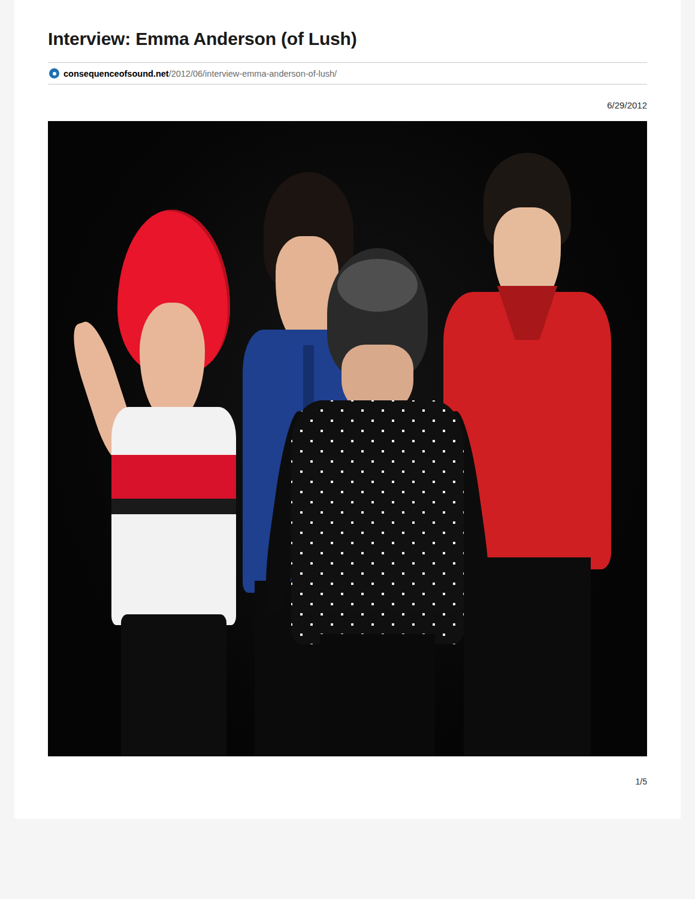Interview: Emma Anderson (of Lush)
consequenceofsound.net/2012/06/interview-emma-anderson-of-lush/
6/29/2012
1/5